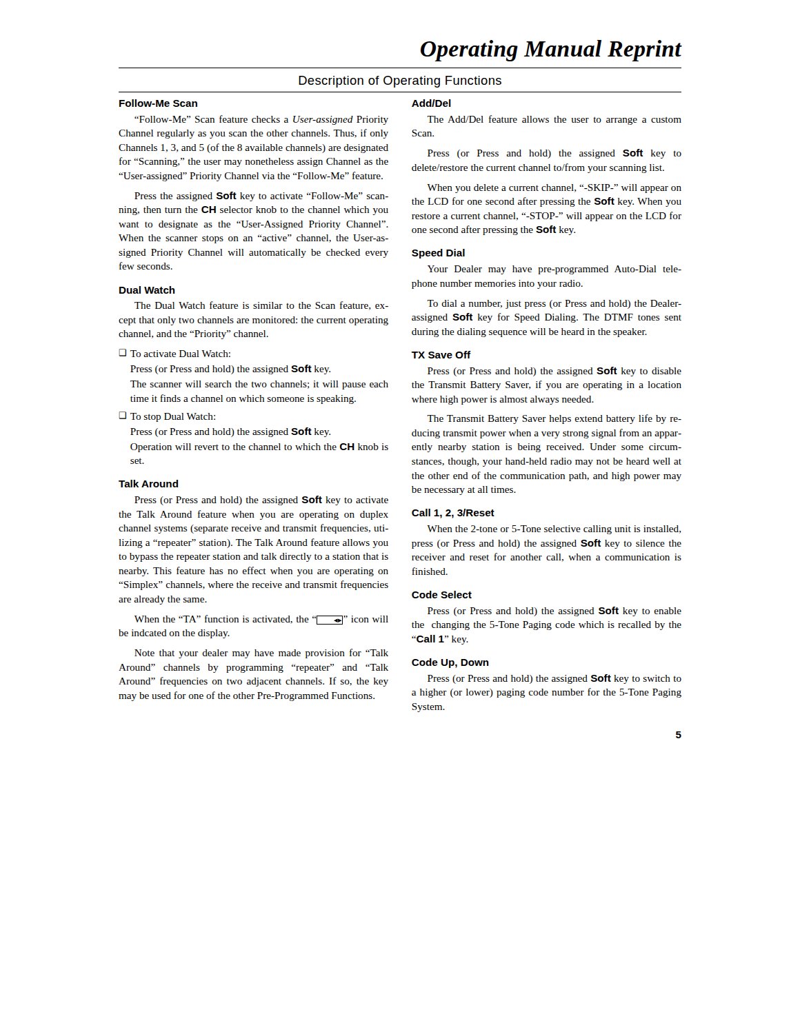Operating Manual Reprint
Description of Operating Functions
Follow-Me Scan
“Follow-Me” Scan feature checks a User-assigned Priority Channel regularly as you scan the other channels. Thus, if only Channels 1, 3, and 5 (of the 8 available channels) are designated for “Scanning,” the user may nonetheless assign Channel as the “User-assigned” Priority Channel via the “Follow-Me” feature.
Press the assigned Soft key to activate “Follow-Me” scanning, then turn the CH selector knob to the channel which you want to designate as the “User-Assigned Priority Channel”. When the scanner stops on an “active” channel, the User-assigned Priority Channel will automatically be checked every few seconds.
Dual Watch
The Dual Watch feature is similar to the Scan feature, except that only two channels are monitored: the current operating channel, and the “Priority” channel.
To activate Dual Watch:
Press (or Press and hold) the assigned Soft key.
The scanner will search the two channels; it will pause each time it finds a channel on which someone is speaking.
To stop Dual Watch:
Press (or Press and hold) the assigned Soft key.
Operation will revert to the channel to which the CH knob is set.
Talk Around
Press (or Press and hold) the assigned Soft key to activate the Talk Around feature when you are operating on duplex channel systems (separate receive and transmit frequencies, utilizing a “repeater” station). The Talk Around feature allows you to bypass the repeater station and talk directly to a station that is nearby. This feature has no effect when you are operating on “Simplex” channels, where the receive and transmit frequencies are already the same.
When the “TA” function is activated, the “◂▸” icon will be indcated on the display.
Note that your dealer may have made provision for “Talk Around” channels by programming “repeater” and “Talk Around” frequencies on two adjacent channels. If so, the key may be used for one of the other Pre-Programmed Functions.
Add/Del
The Add/Del feature allows the user to arrange a custom Scan.
Press (or Press and hold) the assigned Soft key to delete/restore the current channel to/from your scanning list.
When you delete a current channel, “-SKIP-” will appear on the LCD for one second after pressing the Soft key. When you restore a current channel, “-STOP-” will appear on the LCD for one second after pressing the Soft key.
Speed Dial
Your Dealer may have pre-programmed Auto-Dial telephone number memories into your radio.
To dial a number, just press (or Press and hold) the Dealer-assigned Soft key for Speed Dialing. The DTMF tones sent during the dialing sequence will be heard in the speaker.
TX Save Off
Press (or Press and hold) the assigned Soft key to disable the Transmit Battery Saver, if you are operating in a location where high power is almost always needed.
The Transmit Battery Saver helps extend battery life by reducing transmit power when a very strong signal from an apparently nearby station is being received. Under some circumstances, though, your hand-held radio may not be heard well at the other end of the communication path, and high power may be necessary at all times.
Call 1, 2, 3/Reset
When the 2-tone or 5-Tone selective calling unit is installed, press (or Press and hold) the assigned Soft key to silence the receiver and reset for another call, when a communication is finished.
Code Select
Press (or Press and hold) the assigned Soft key to enable the changing the 5-Tone Paging code which is recalled by the “Call 1” key.
Code Up, Down
Press (or Press and hold) the assigned Soft key to switch to a higher (or lower) paging code number for the 5-Tone Paging System.
5